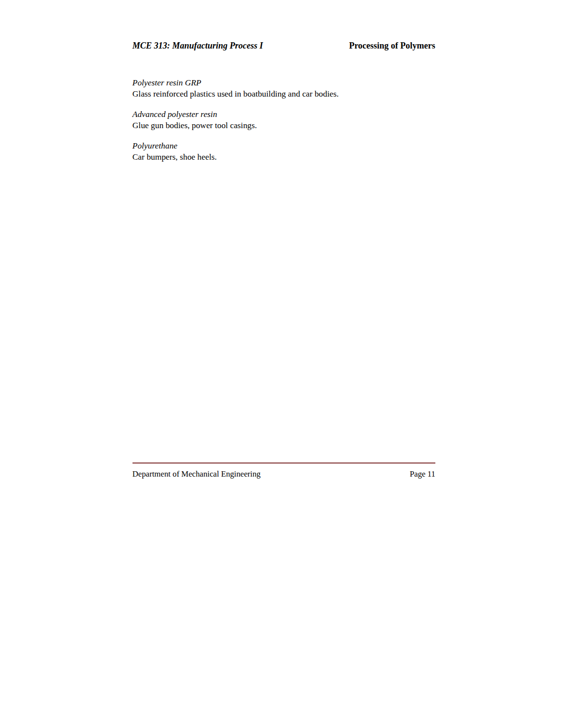MCE 313: Manufacturing Process I
Processing of Polymers
Polyester resin GRP Glass reinforced plastics used in boatbuilding and car bodies.
Advanced polyester resin Glue gun bodies, power tool casings.
Polyurethane Car bumpers, shoe heels.
Department of Mechanical Engineering
Page 11